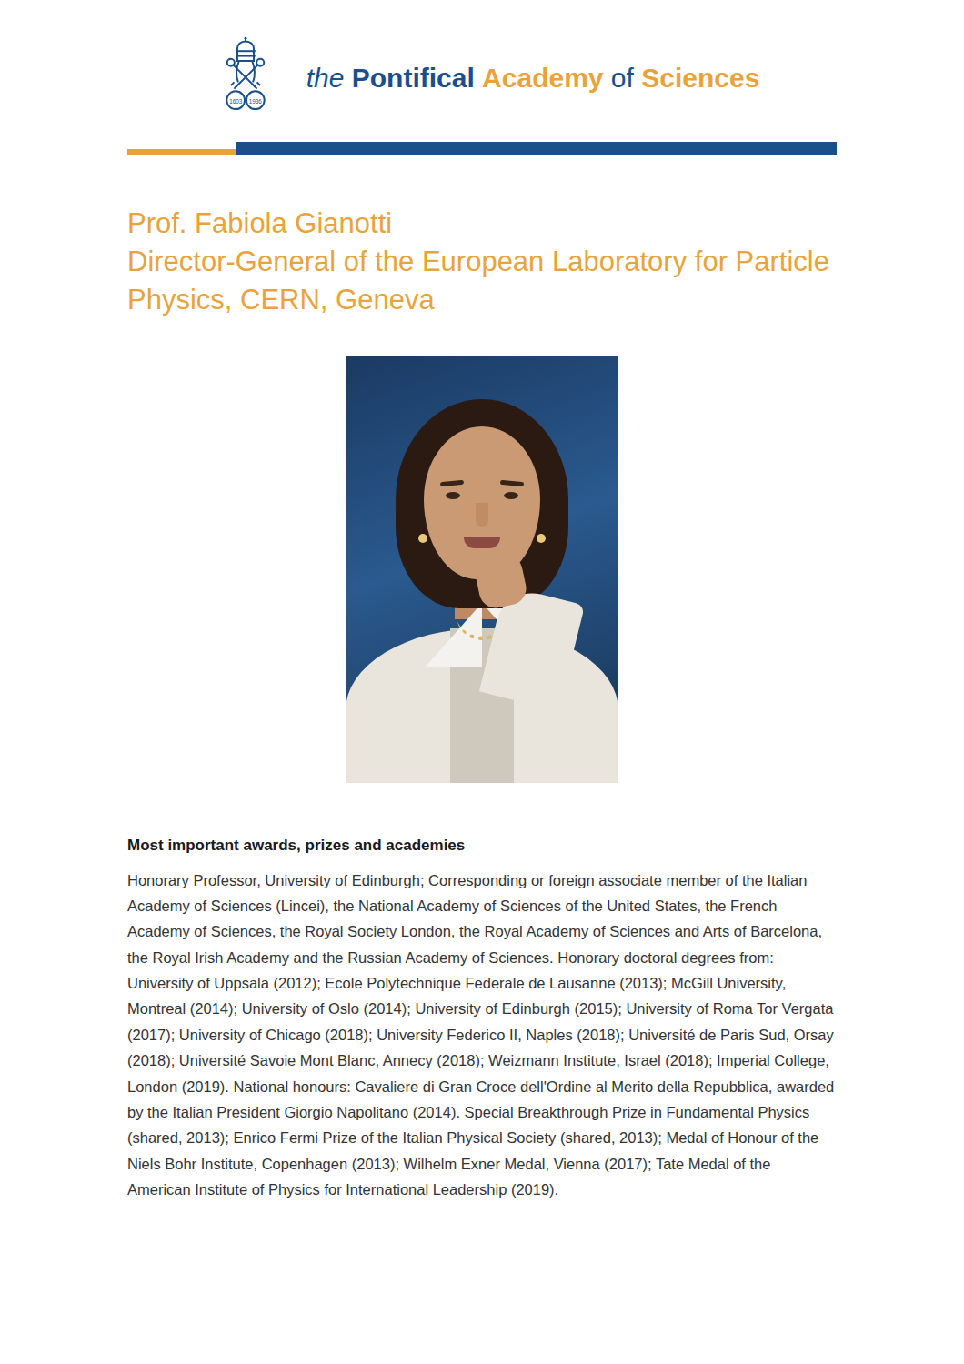1603 1936
the Pontifical Academy of Sciences
Prof. Fabiola Gianotti
Director-General of the European Laboratory for Particle Physics, CERN, Geneva
Most important awards, prizes and academies
Honorary Professor, University of Edinburgh; Corresponding or foreign associate member of the Italian Academy of Sciences (Lincei), the National Academy of Sciences of the United States, the French Academy of Sciences, the Royal Society London, the Royal Academy of Sciences and Arts of Barcelona, the Royal Irish Academy and the Russian Academy of Sciences. Honorary doctoral degrees from: University of Uppsala (2012); Ecole Polytechnique Federale de Lausanne (2013); McGill University, Montreal (2014); University of Oslo (2014); University of Edinburgh (2015); University of Roma Tor Vergata (2017); University of Chicago (2018); University Federico II, Naples (2018); Université de Paris Sud, Orsay (2018); Université Savoie Mont Blanc, Annecy (2018); Weizmann Institute, Israel (2018); Imperial College, London (2019). National honours: Cavaliere di Gran Croce dell'Ordine al Merito della Repubblica, awarded by the Italian President Giorgio Napolitano (2014). Special Breakthrough Prize in Fundamental Physics (shared, 2013); Enrico Fermi Prize of the Italian Physical Society (shared, 2013); Medal of Honour of the Niels Bohr Institute, Copenhagen (2013); Wilhelm Exner Medal, Vienna (2017); Tate Medal of the American Institute of Physics for International Leadership (2019).